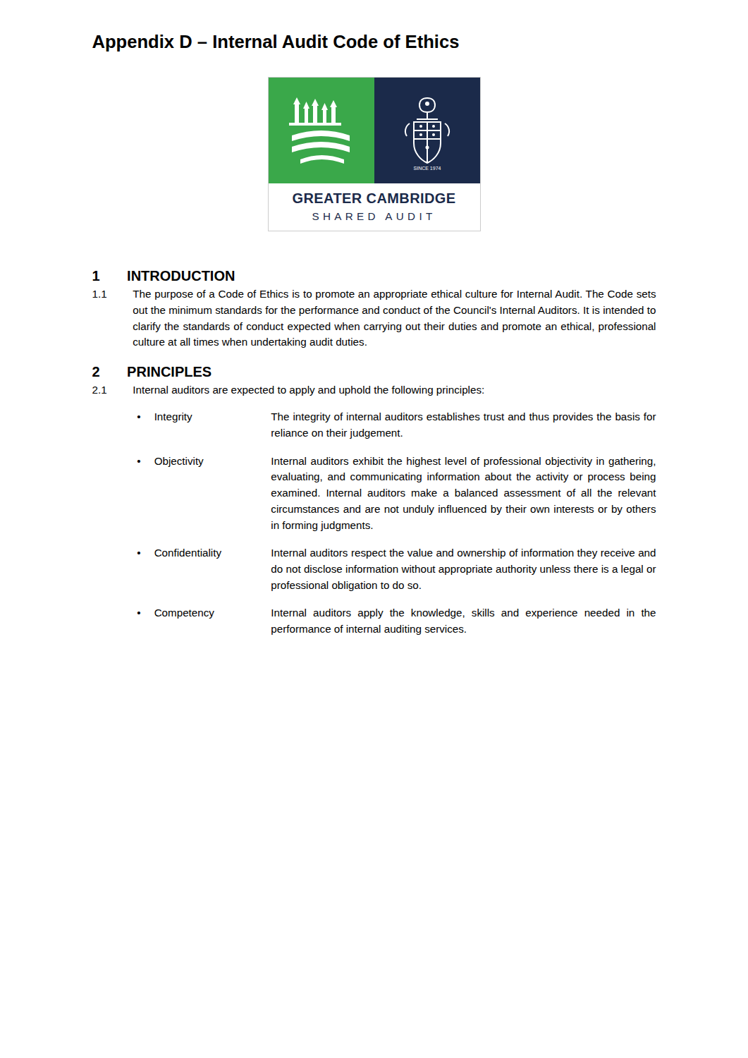Appendix D – Internal Audit Code of Ethics
SINCE 1974
GREATER CAMBRIDGE
SHARED AUDIT
1
INTRODUCTION
1.1 The purpose of a Code of Ethics is to promote an appropriate ethical culture for Internal Audit. The Code sets out the minimum standards for the performance and conduct of the Council's Internal Auditors. It is intended to clarify the standards of conduct expected when carrying out their duties and promote an ethical, professional culture at all times when undertaking audit duties.
2
PRINCIPLES
2.1 Internal auditors are expected to apply and uphold the following principles:
| • Integrity | The integrity of internal auditors establishes trust and thus provides the basis for reliance on their judgement. |
| • Objectivity | Internal auditors exhibit the highest level of professional objectivity in gathering, evaluating, and communicating information about the activity or process being examined. Internal auditors make a balanced assessment of all the relevant circumstances and are not unduly influenced by their own interests or by others in forming judgments. |
| • Confidentiality | Internal auditors respect the value and ownership of information they receive and do not disclose information without appropriate authority unless there is a legal or professional obligation to do so. |
| • Competency | Internal auditors apply the knowledge, skills and experience needed in the performance of internal auditing services. |